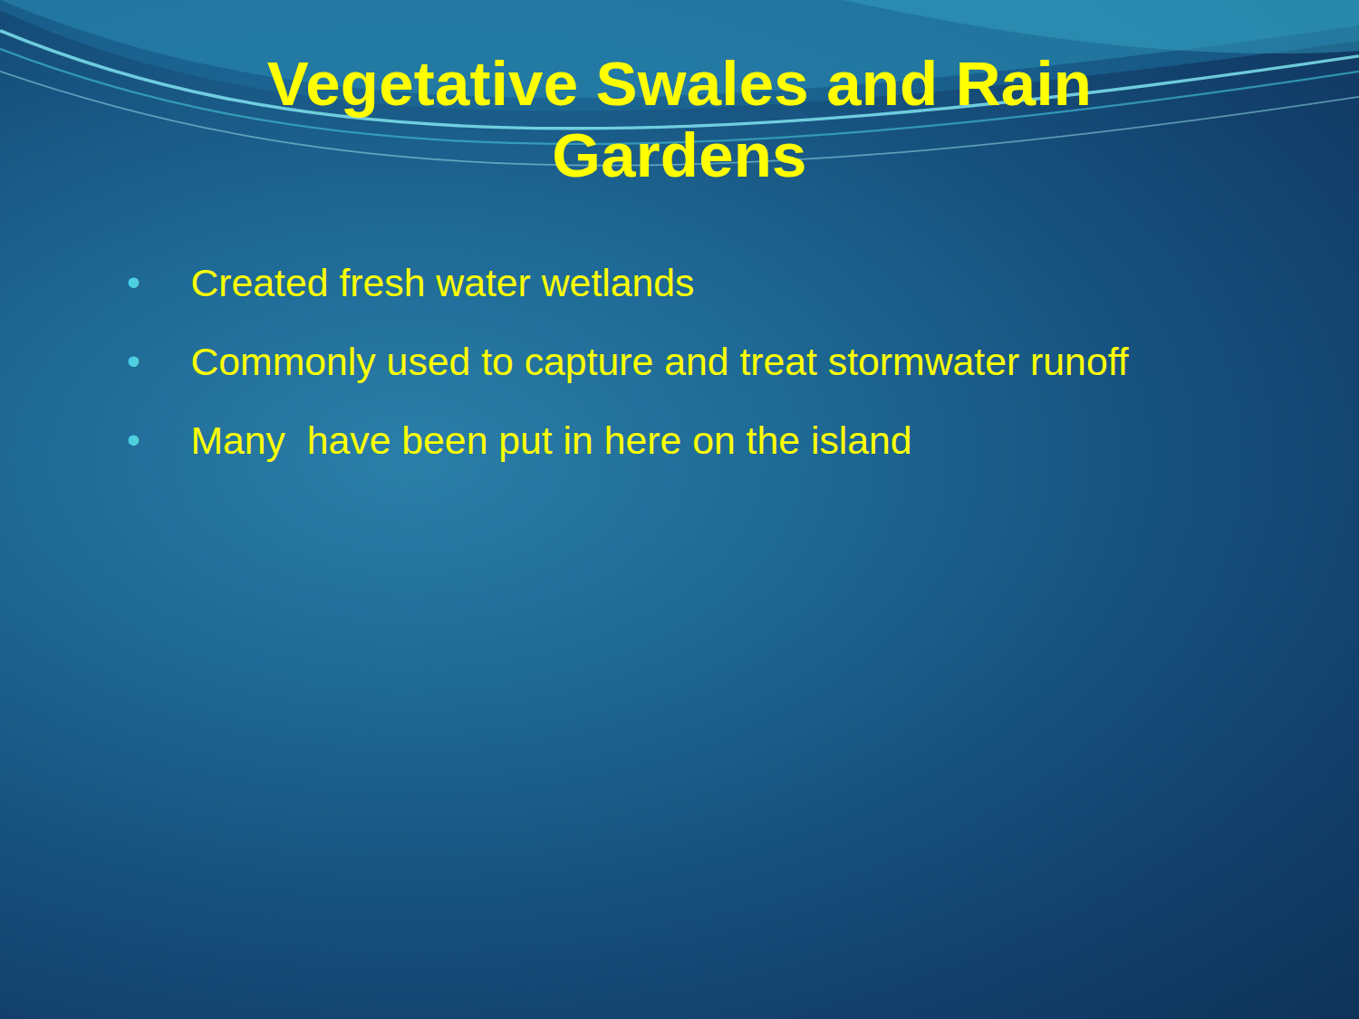Vegetative Swales and Rain Gardens
Created fresh water wetlands
Commonly used to capture and treat stormwater runoff
Many have been put in here on the island